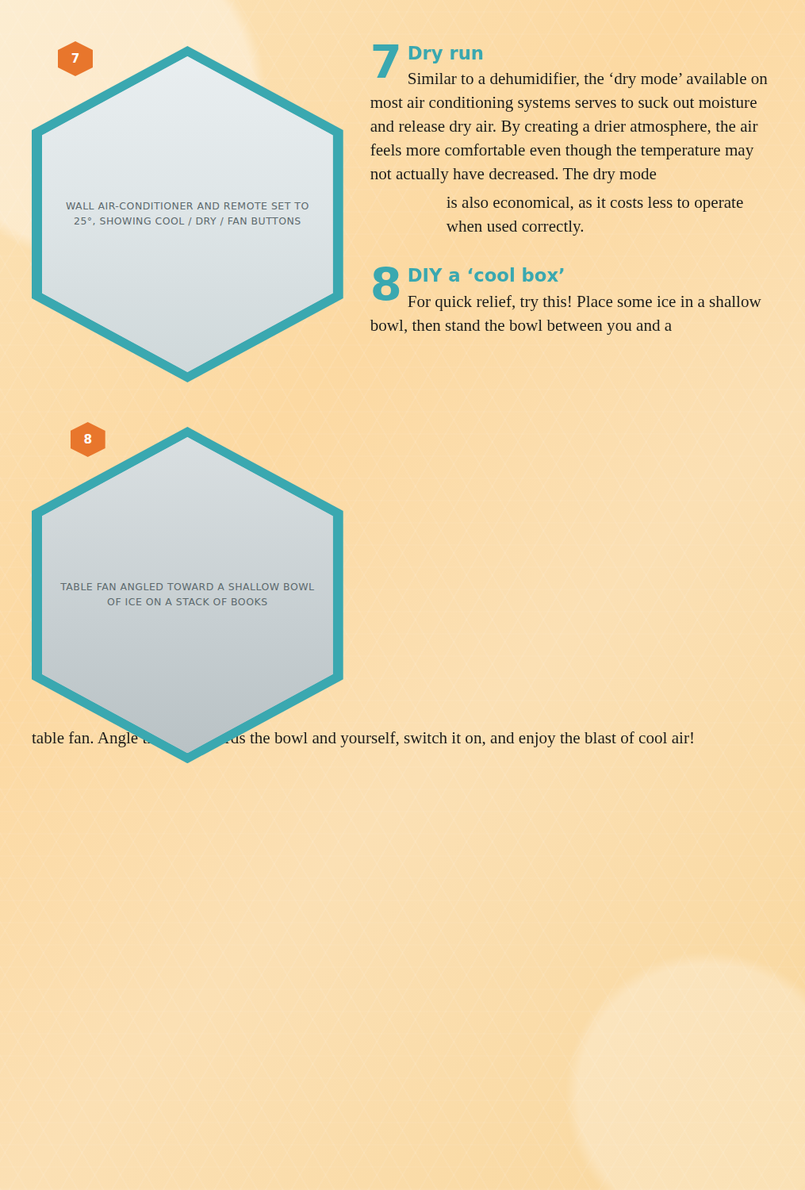7
Wall air-conditioner and remote set to 25°, showing COOL / DRY / FAN buttons
8
Table fan angled toward a shallow bowl of ice on a stack of books
7 Dry run
Similar to a dehumidifier, the ‘dry mode’ available on most air conditioning systems serves to suck out moisture and release dry air. By creating a drier atmosphere, the air feels more comfortable even though the temperature may not actually have decreased. The dry mode
is also economical, as it costs less to operate when used correctly.
8 DIY a ‘cool box’
For quick relief, try this! Place some ice in a shallow bowl, then stand the bowl between you and a
table fan. Angle the fan towards the bowl and yourself, switch it on, and enjoy the blast of cool air!